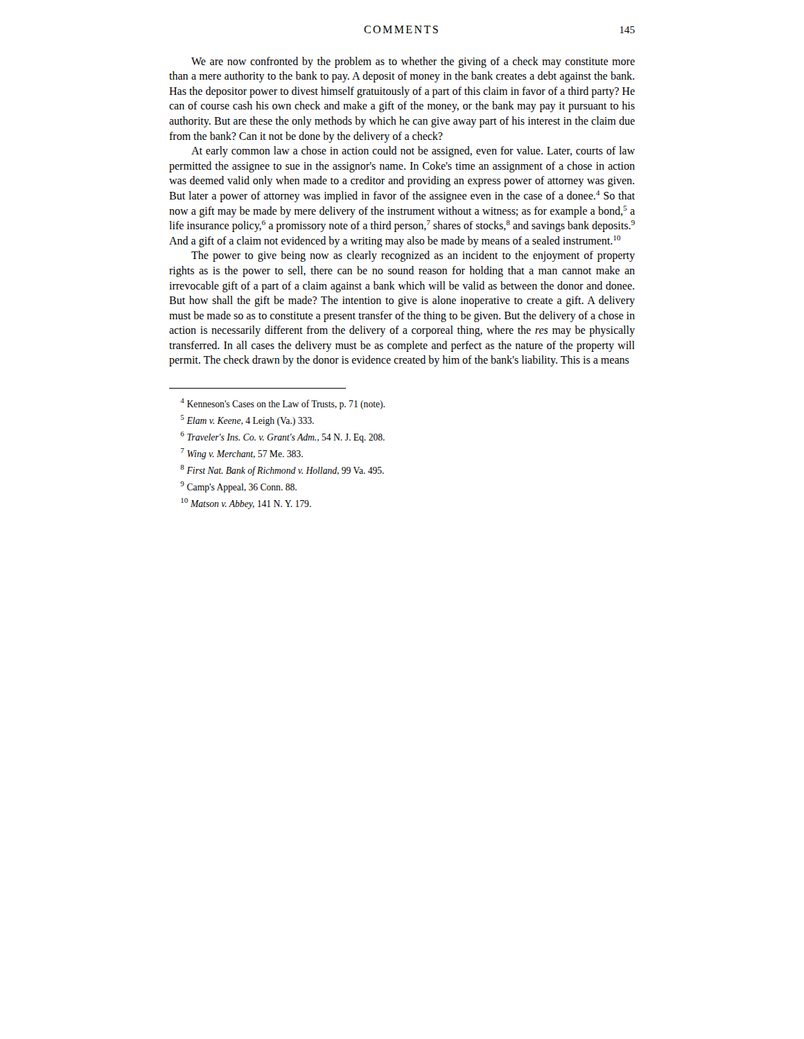Comments
145
We are now confronted by the problem as to whether the giving of a check may constitute more than a mere authority to the bank to pay. A deposit of money in the bank creates a debt against the bank. Has the depositor power to divest himself gratuitously of a part of this claim in favor of a third party? He can of course cash his own check and make a gift of the money, or the bank may pay it pursuant to his authority. But are these the only methods by which he can give away part of his interest in the claim due from the bank? Can it not be done by the delivery of a check?
At early common law a chose in action could not be assigned, even for value. Later, courts of law permitted the assignee to sue in the assignor's name. In Coke's time an assignment of a chose in action was deemed valid only when made to a creditor and providing an express power of attorney was given. But later a power of attorney was implied in favor of the assignee even in the case of a donee.4 So that now a gift may be made by mere delivery of the instrument without a witness; as for example a bond,5 a life insurance policy,6 a promissory note of a third person,7 shares of stocks,8 and savings bank deposits.9 And a gift of a claim not evidenced by a writing may also be made by means of a sealed instrument.10
The power to give being now as clearly recognized as an incident to the enjoyment of property rights as is the power to sell, there can be no sound reason for holding that a man cannot make an irrevocable gift of a part of a claim against a bank which will be valid as between the donor and donee. But how shall the gift be made? The intention to give is alone inoperative to create a gift. A delivery must be made so as to constitute a present transfer of the thing to be given. But the delivery of a chose in action is necessarily different from the delivery of a corporeal thing, where the res may be physically transferred. In all cases the delivery must be as complete and perfect as the nature of the property will permit. The check drawn by the donor is evidence created by him of the bank's liability. This is a means
4 Kenneson's Cases on the Law of Trusts, p. 71 (note).
5 Elam v. Keene, 4 Leigh (Va.) 333.
6 Traveler's Ins. Co. v. Grant's Adm., 54 N. J. Eq. 208.
7 Wing v. Merchant, 57 Me. 383.
8 First Nat. Bank of Richmond v. Holland, 99 Va. 495.
9 Camp's Appeal, 36 Conn. 88.
10 Matson v. Abbey, 141 N. Y. 179.